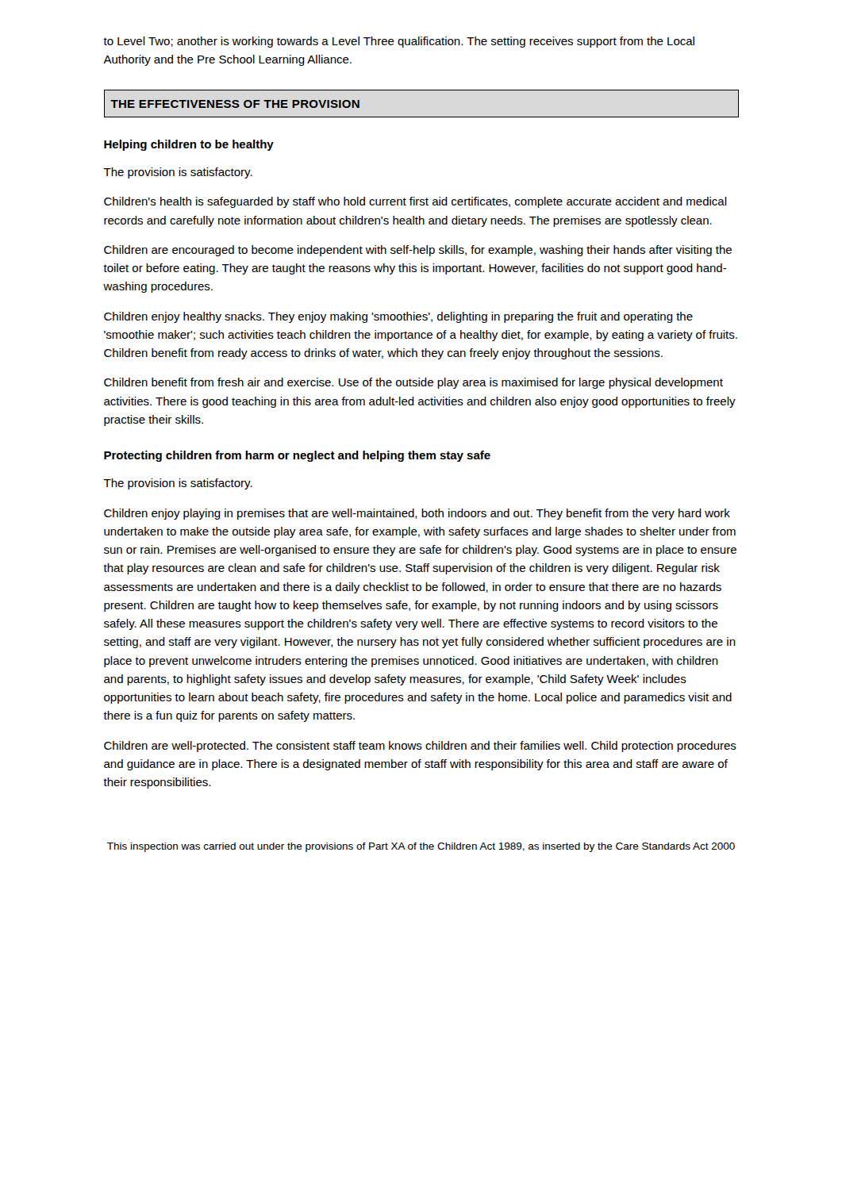to Level Two; another is working towards a Level Three qualification. The setting receives support from the Local Authority and the Pre School Learning Alliance.
THE EFFECTIVENESS OF THE PROVISION
Helping children to be healthy
The provision is satisfactory.
Children's health is safeguarded by staff who hold current first aid certificates, complete accurate accident and medical records and carefully note information about children's health and dietary needs. The premises are spotlessly clean.
Children are encouraged to become independent with self-help skills, for example, washing their hands after visiting the toilet or before eating. They are taught the reasons why this is important. However, facilities do not support good hand-washing procedures.
Children enjoy healthy snacks. They enjoy making 'smoothies', delighting in preparing the fruit and operating the 'smoothie maker'; such activities teach children the importance of a healthy diet, for example, by eating a variety of fruits. Children benefit from ready access to drinks of water, which they can freely enjoy throughout the sessions.
Children benefit from fresh air and exercise. Use of the outside play area is maximised for large physical development activities. There is good teaching in this area from adult-led activities and children also enjoy good opportunities to freely practise their skills.
Protecting children from harm or neglect and helping them stay safe
The provision is satisfactory.
Children enjoy playing in premises that are well-maintained, both indoors and out. They benefit from the very hard work undertaken to make the outside play area safe, for example, with safety surfaces and large shades to shelter under from sun or rain. Premises are well-organised to ensure they are safe for children's play. Good systems are in place to ensure that play resources are clean and safe for children's use. Staff supervision of the children is very diligent. Regular risk assessments are undertaken and there is a daily checklist to be followed, in order to ensure that there are no hazards present. Children are taught how to keep themselves safe, for example, by not running indoors and by using scissors safely. All these measures support the children's safety very well. There are effective systems to record visitors to the setting, and staff are very vigilant. However, the nursery has not yet fully considered whether sufficient procedures are in place to prevent unwelcome intruders entering the premises unnoticed. Good initiatives are undertaken, with children and parents, to highlight safety issues and develop safety measures, for example, 'Child Safety Week' includes opportunities to learn about beach safety, fire procedures and safety in the home. Local police and paramedics visit and there is a fun quiz for parents on safety matters.
Children are well-protected. The consistent staff team knows children and their families well. Child protection procedures and guidance are in place. There is a designated member of staff with responsibility for this area and staff are aware of their responsibilities.
This inspection was carried out under the provisions of Part XA of the Children Act 1989, as inserted by the Care Standards Act 2000